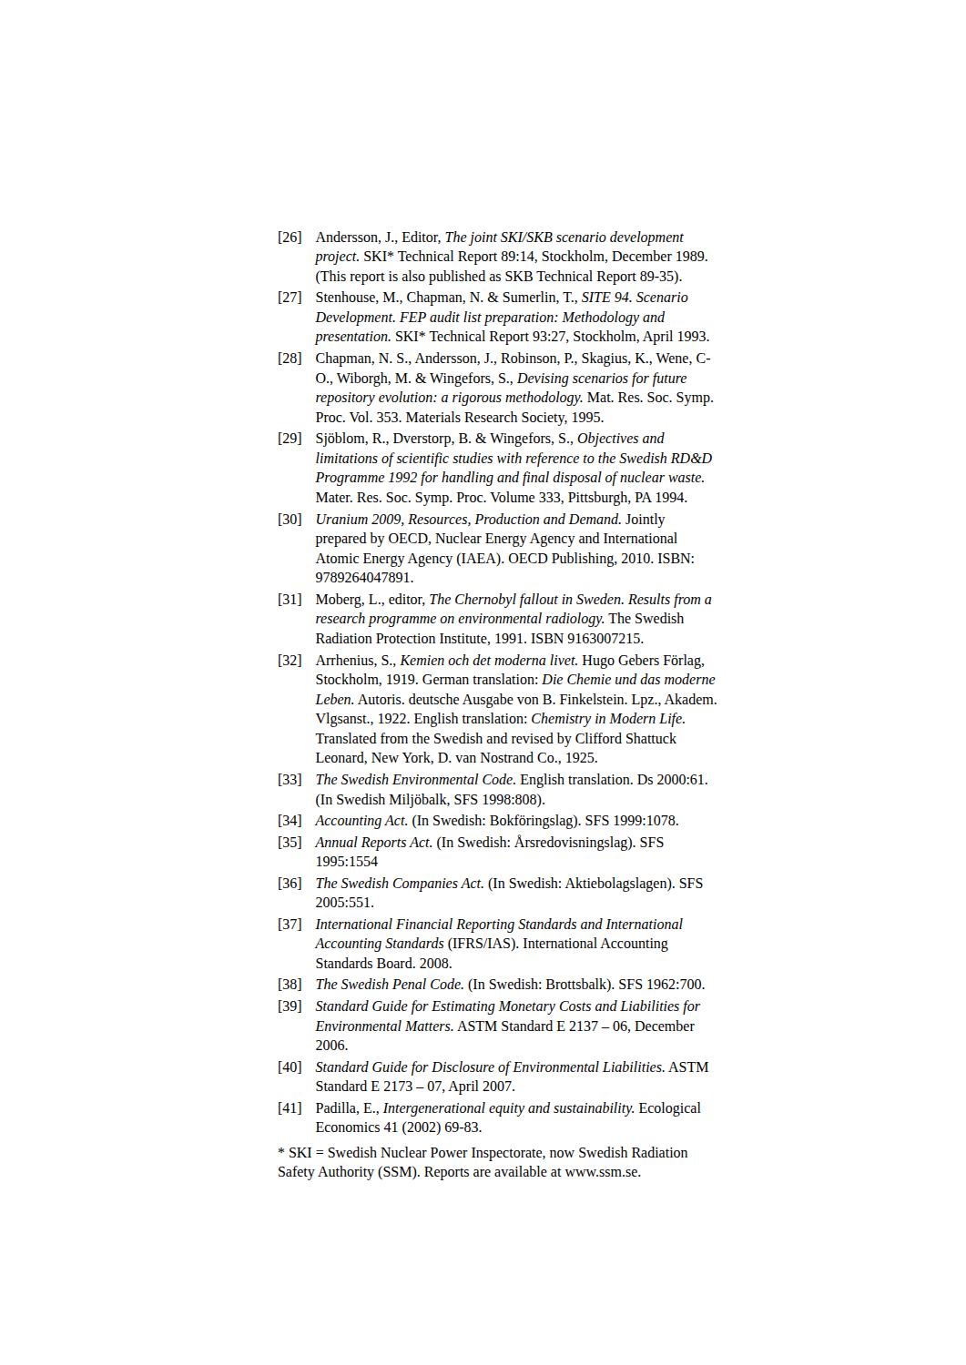[26] Andersson, J., Editor, The joint SKI/SKB scenario development project. SKI* Technical Report 89:14, Stockholm, December 1989. (This report is also published as SKB Technical Report 89-35).
[27] Stenhouse, M., Chapman, N. & Sumerlin, T., SITE 94. Scenario Development. FEP audit list preparation: Methodology and presentation. SKI* Technical Report 93:27, Stockholm, April 1993.
[28] Chapman, N. S., Andersson, J., Robinson, P., Skagius, K., Wene, C-O., Wiborgh, M. & Wingefors, S., Devising scenarios for future repository evolution: a rigorous methodology. Mat. Res. Soc. Symp. Proc. Vol. 353. Materials Research Society, 1995.
[29] Sjöblom, R., Dverstorp, B. & Wingefors, S., Objectives and limitations of scientific studies with reference to the Swedish RD&D Programme 1992 for handling and final disposal of nuclear waste. Mater. Res. Soc. Symp. Proc. Volume 333, Pittsburgh, PA 1994.
[30] Uranium 2009, Resources, Production and Demand. Jointly prepared by OECD, Nuclear Energy Agency and International Atomic Energy Agency (IAEA). OECD Publishing, 2010. ISBN: 9789264047891.
[31] Moberg, L., editor, The Chernobyl fallout in Sweden. Results from a research programme on environmental radiology. The Swedish Radiation Protection Institute, 1991. ISBN 9163007215.
[32] Arrhenius, S., Kemien och det moderna livet. Hugo Gebers Förlag, Stockholm, 1919. German translation: Die Chemie und das moderne Leben. Autoris. deutsche Ausgabe von B. Finkelstein. Lpz., Akadem. Vlgsanst., 1922. English translation: Chemistry in Modern Life. Translated from the Swedish and revised by Clifford Shattuck Leonard, New York, D. van Nostrand Co., 1925.
[33] The Swedish Environmental Code. English translation. Ds 2000:61. (In Swedish Miljöbalk, SFS 1998:808).
[34] Accounting Act. (In Swedish: Bokföringslag). SFS 1999:1078.
[35] Annual Reports Act. (In Swedish: Årsredovisningslag). SFS 1995:1554
[36] The Swedish Companies Act. (In Swedish: Aktiebolagslagen). SFS 2005:551.
[37] International Financial Reporting Standards and International Accounting Standards (IFRS/IAS). International Accounting Standards Board. 2008.
[38] The Swedish Penal Code. (In Swedish: Brottsbalk). SFS 1962:700.
[39] Standard Guide for Estimating Monetary Costs and Liabilities for Environmental Matters. ASTM Standard E 2137 – 06, December 2006.
[40] Standard Guide for Disclosure of Environmental Liabilities. ASTM Standard E 2173 – 07, April 2007.
[41] Padilla, E., Intergenerational equity and sustainability. Ecological Economics 41 (2002) 69-83.
* SKI = Swedish Nuclear Power Inspectorate, now Swedish Radiation Safety Authority (SSM). Reports are available at www.ssm.se.